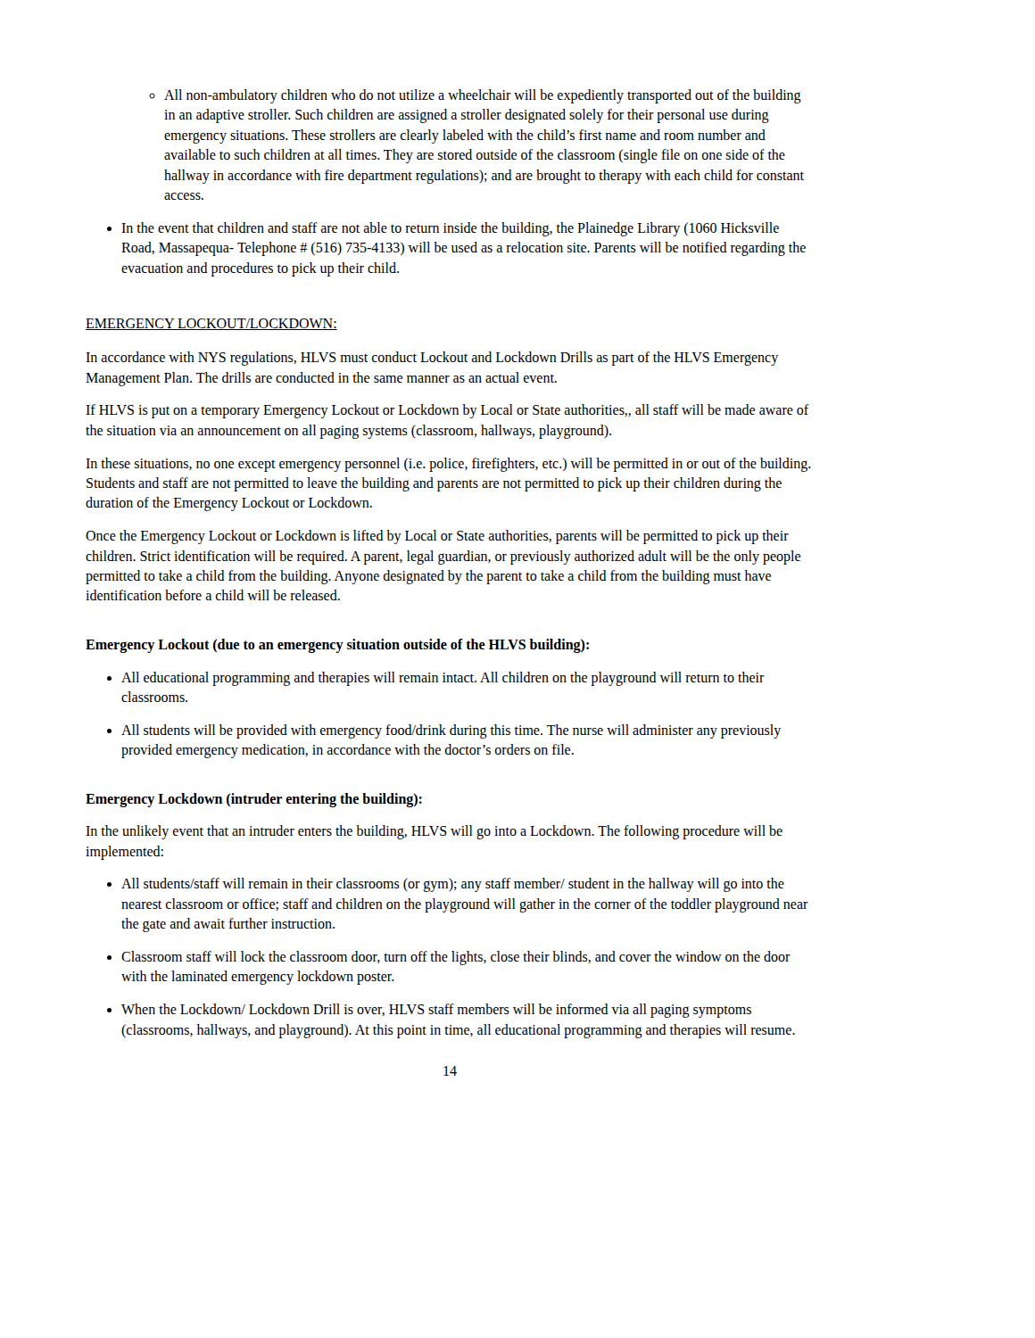All non-ambulatory children who do not utilize a wheelchair will be expediently transported out of the building in an adaptive stroller. Such children are assigned a stroller designated solely for their personal use during emergency situations. These strollers are clearly labeled with the child’s first name and room number and available to such children at all times. They are stored outside of the classroom (single file on one side of the hallway in accordance with fire department regulations); and are brought to therapy with each child for constant access.
In the event that children and staff are not able to return inside the building, the Plainedge Library (1060 Hicksville Road, Massapequa- Telephone # (516) 735-4133) will be used as a relocation site. Parents will be notified regarding the evacuation and procedures to pick up their child.
EMERGENCY LOCKOUT/LOCKDOWN:
In accordance with NYS regulations, HLVS must conduct Lockout and Lockdown Drills as part of the HLVS Emergency Management Plan. The drills are conducted in the same manner as an actual event.
If HLVS is put on a temporary Emergency Lockout or Lockdown by Local or State authorities,, all staff will be made aware of the situation via an announcement on all paging systems (classroom, hallways, playground).
In these situations, no one except emergency personnel (i.e. police, firefighters, etc.) will be permitted in or out of the building. Students and staff are not permitted to leave the building and parents are not permitted to pick up their children during the duration of the Emergency Lockout or Lockdown.
Once the Emergency Lockout or Lockdown is lifted by Local or State authorities, parents will be permitted to pick up their children. Strict identification will be required. A parent, legal guardian, or previously authorized adult will be the only people permitted to take a child from the building. Anyone designated by the parent to take a child from the building must have identification before a child will be released.
Emergency Lockout (due to an emergency situation outside of the HLVS building):
All educational programming and therapies will remain intact. All children on the playground will return to their classrooms.
All students will be provided with emergency food/drink during this time. The nurse will administer any previously provided emergency medication, in accordance with the doctor’s orders on file.
Emergency Lockdown (intruder entering the building):
In the unlikely event that an intruder enters the building, HLVS will go into a Lockdown. The following procedure will be implemented:
All students/staff will remain in their classrooms (or gym); any staff member/ student in the hallway will go into the nearest classroom or office; staff and children on the playground will gather in the corner of the toddler playground near the gate and await further instruction.
Classroom staff will lock the classroom door, turn off the lights, close their blinds, and cover the window on the door with the laminated emergency lockdown poster.
When the Lockdown/ Lockdown Drill is over, HLVS staff members will be informed via all paging symptoms (classrooms, hallways, and playground). At this point in time, all educational programming and therapies will resume.
14